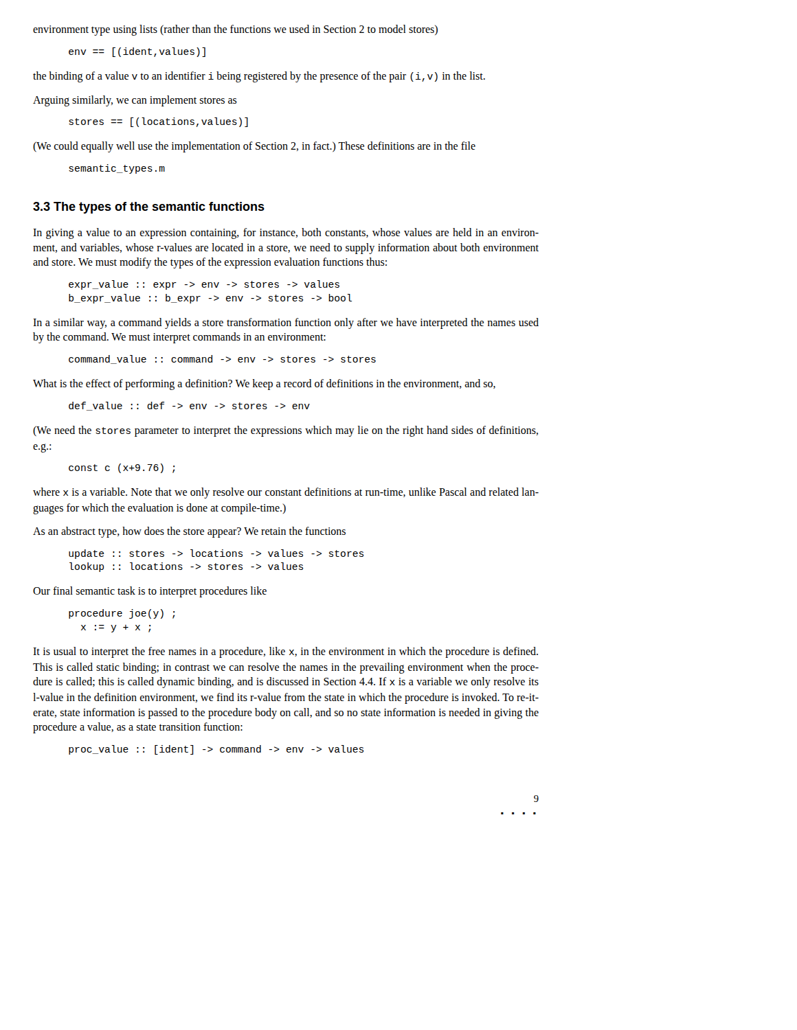environment type using lists (rather than the functions we used in Section 2 to model stores)
env == [(ident,values)]
the binding of a value v to an identifier i being registered by the presence of the pair (i,v) in the list.
Arguing similarly, we can implement stores as
stores == [(locations,values)]
(We could equally well use the implementation of Section 2, in fact.) These definitions are in the file
semantic_types.m
3.3 The types of the semantic functions
In giving a value to an expression containing, for instance, both constants, whose values are held in an environment, and variables, whose r-values are located in a store, we need to supply information about both environment and store. We must modify the types of the expression evaluation functions thus:
expr_value :: expr -> env -> stores -> values
b_expr_value :: b_expr -> env -> stores -> bool
In a similar way, a command yields a store transformation function only after we have interpreted the names used by the command. We must interpret commands in an environment:
command_value :: command -> env -> stores -> stores
What is the effect of performing a definition? We keep a record of definitions in the environment, and so,
def_value :: def -> env -> stores -> env
(We need the stores parameter to interpret the expressions which may lie on the right hand sides of definitions, e.g.:
const c (x+9.76) ;
where x is a variable. Note that we only resolve our constant definitions at run-time, unlike Pascal and related languages for which the evaluation is done at compile-time.)
As an abstract type, how does the store appear? We retain the functions
update :: stores -> locations -> values -> stores
lookup :: locations -> stores -> values
Our final semantic task is to interpret procedures like
procedure joe(y) ;
  x := y + x ;
It is usual to interpret the free names in a procedure, like x, in the environment in which the procedure is defined. This is called static binding; in contrast we can resolve the names in the prevailing environment when the procedure is called; this is called dynamic binding, and is discussed in Section 4.4. If x is a variable we only resolve its l-value in the definition environment, we find its r-value from the state in which the procedure is invoked. To re-iterate, state information is passed to the procedure body on call, and so no state information is needed in giving the procedure a value, as a state transition function:
proc_value :: [ident] -> command -> env -> values
9
▪ ▪ ▪ ▪